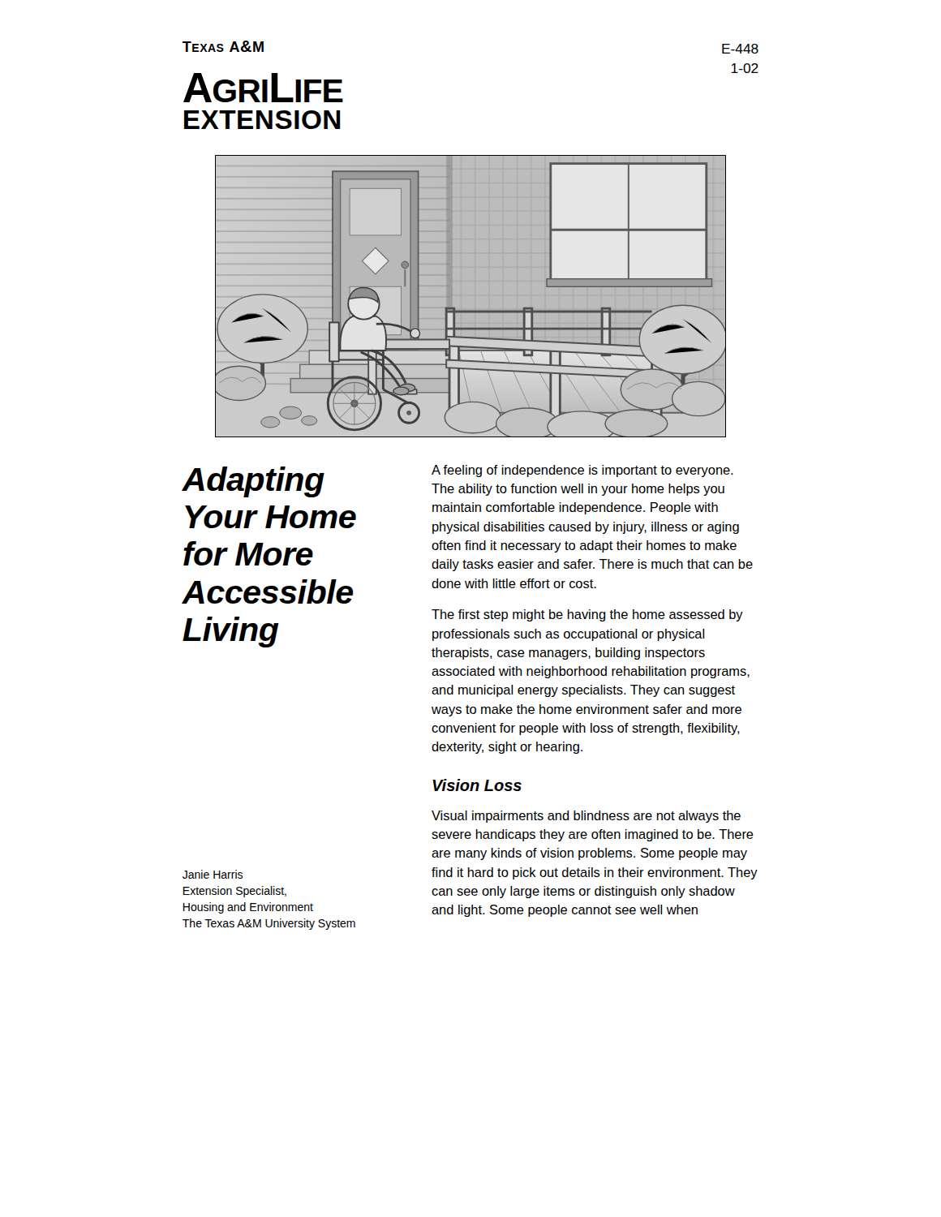Texas A&M
AgriLife
EXTENSION
E-448
1-02
Adapting Your Home for More Accessible Living
Janie Harris
Extension Specialist,
Housing and Environment
The Texas A&M University System
A feeling of independence is important to everyone. The ability to function well in your home helps you maintain comfortable independence. People with physical disabilities caused by injury, illness or aging often find it necessary to adapt their homes to make daily tasks easier and safer. There is much that can be done with little effort or cost.
The first step might be having the home assessed by professionals such as occupational or physical therapists, case managers, building inspectors associated with neighborhood rehabilitation programs, and municipal energy specialists. They can suggest ways to make the home environment safer and more convenient for people with loss of strength, flexibility, dexterity, sight or hearing.
Vision Loss
Visual impairments and blindness are not always the severe handicaps they are often imagined to be. There are many kinds of vision problems. Some people may find it hard to pick out details in their environment. They can see only large items or distinguish only shadow and light. Some people cannot see well when